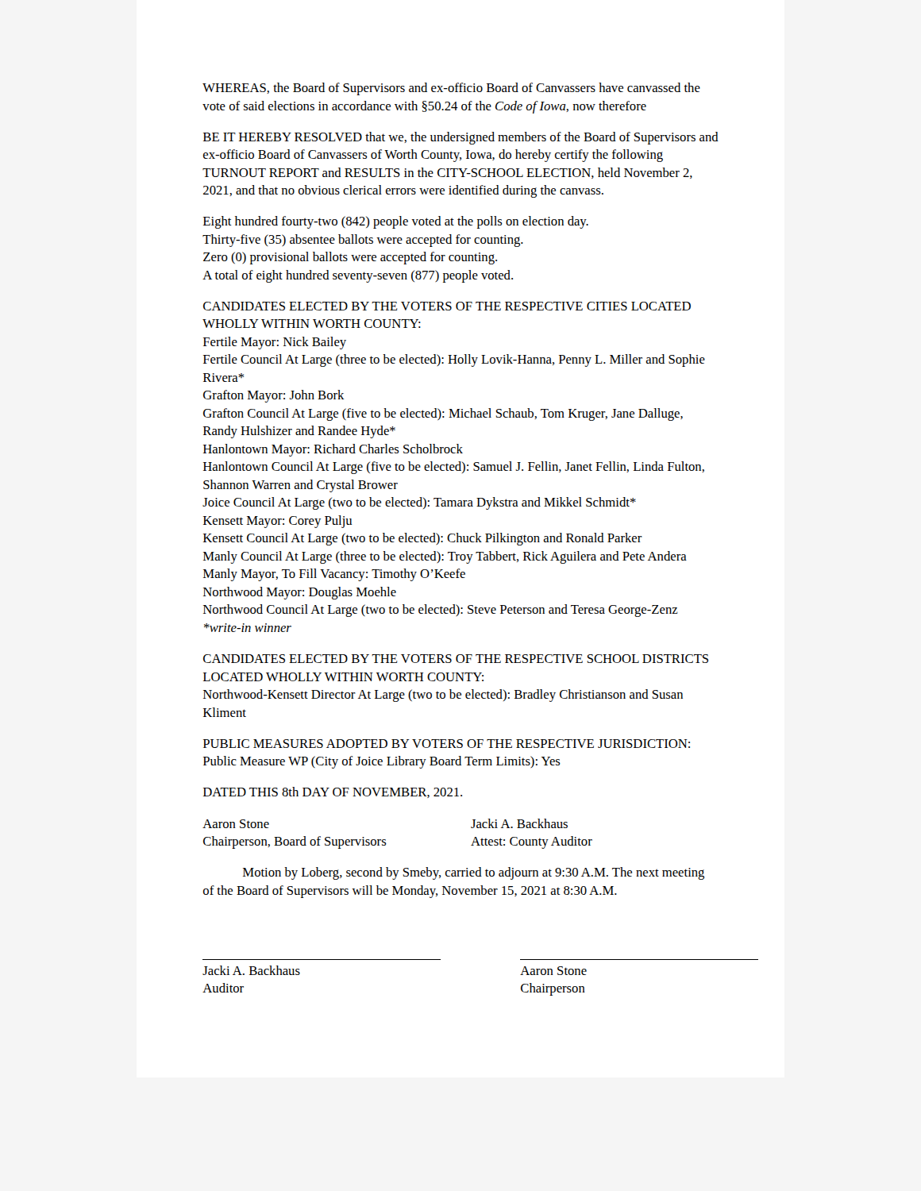WHEREAS, the Board of Supervisors and ex-officio Board of Canvassers have canvassed the vote of said elections in accordance with §50.24 of the Code of Iowa, now therefore
BE IT HEREBY RESOLVED that we, the undersigned members of the Board of Supervisors and ex-officio Board of Canvassers of Worth County, Iowa, do hereby certify the following TURNOUT REPORT and RESULTS in the CITY-SCHOOL ELECTION, held November 2, 2021, and that no obvious clerical errors were identified during the canvass.
Eight hundred fourty-two (842) people voted at the polls on election day.
Thirty-five (35) absentee ballots were accepted for counting.
Zero (0) provisional ballots were accepted for counting.
A total of eight hundred seventy-seven (877) people voted.
CANDIDATES ELECTED BY THE VOTERS OF THE RESPECTIVE CITIES LOCATED WHOLLY WITHIN WORTH COUNTY:
Fertile Mayor: Nick Bailey
Fertile Council At Large (three to be elected): Holly Lovik-Hanna, Penny L. Miller and Sophie Rivera*
Grafton Mayor: John Bork
Grafton Council At Large (five to be elected): Michael Schaub, Tom Kruger, Jane Dalluge, Randy Hulshizer and Randee Hyde*
Hanlontown Mayor: Richard Charles Scholbrock
Hanlontown Council At Large (five to be elected): Samuel J. Fellin, Janet Fellin, Linda Fulton, Shannon Warren and Crystal Brower
Joice Council At Large (two to be elected): Tamara Dykstra and Mikkel Schmidt*
Kensett Mayor: Corey Pulju
Kensett Council At Large (two to be elected): Chuck Pilkington and Ronald Parker
Manly Council At Large (three to be elected): Troy Tabbert, Rick Aguilera and Pete Andera
Manly Mayor, To Fill Vacancy: Timothy O’Keefe
Northwood Mayor: Douglas Moehle
Northwood Council At Large (two to be elected): Steve Peterson and Teresa George-Zenz
*write-in winner
CANDIDATES ELECTED BY THE VOTERS OF THE RESPECTIVE SCHOOL DISTRICTS LOCATED WHOLLY WITHIN WORTH COUNTY:
Northwood-Kensett Director At Large (two to be elected): Bradley Christianson and Susan Kliment
PUBLIC MEASURES ADOPTED BY VOTERS OF THE RESPECTIVE JURISDICTION:
Public Measure WP (City of Joice Library Board Term Limits): Yes
DATED THIS 8th DAY OF NOVEMBER, 2021.
Aaron Stone
Chairperson, Board of Supervisors
Jacki A. Backhaus
Attest: County Auditor
Motion by Loberg, second by Smeby, carried to adjourn at 9:30 A.M. The next meeting of the Board of Supervisors will be Monday, November 15, 2021 at 8:30 A.M.
Jacki A. Backhaus
Auditor
Aaron Stone
Chairperson